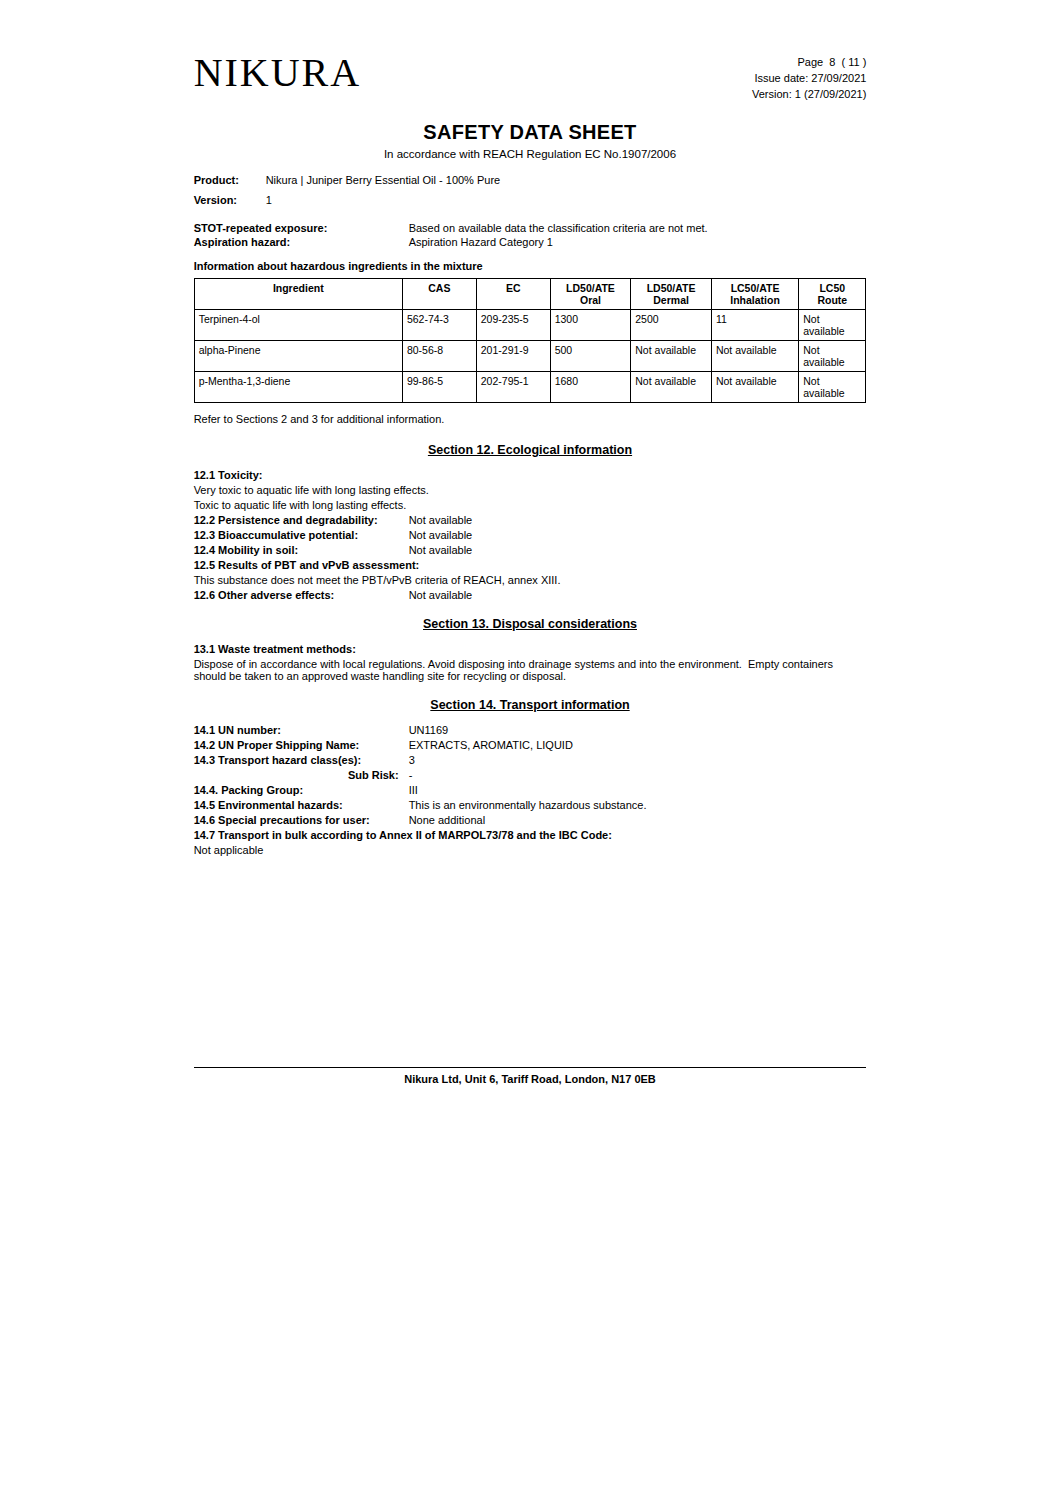NIKURA
Page 8 ( 11 )
Issue date: 27/09/2021
Version: 1 (27/09/2021)
SAFETY DATA SHEET
In accordance with REACH Regulation EC No.1907/2006
Product: Nikura | Juniper Berry Essential Oil - 100% Pure
Version: 1
STOT-repeated exposure:
Based on available data the classification criteria are not met.
Aspiration hazard:
Aspiration Hazard Category 1
Information about hazardous ingredients in the mixture
| Ingredient | CAS | EC | LD50/ATE Oral | LD50/ATE Dermal | LC50/ATE Inhalation | LC50 Route |
| --- | --- | --- | --- | --- | --- | --- |
| Terpinen-4-ol | 562-74-3 | 209-235-5 | 1300 | 2500 | 11 | Not available |
| alpha-Pinene | 80-56-8 | 201-291-9 | 500 | Not available | Not available | Not available |
| p-Mentha-1,3-diene | 99-86-5 | 202-795-1 | 1680 | Not available | Not available | Not available |
Refer to Sections 2 and 3 for additional information.
Section 12. Ecological information
12.1 Toxicity:
Very toxic to aquatic life with long lasting effects.
Toxic to aquatic life with long lasting effects.
12.2 Persistence and degradability:
Not available
12.3 Bioaccumulative potential:
Not available
12.4 Mobility in soil:
Not available
12.5 Results of PBT and vPvB assessment:
This substance does not meet the PBT/vPvB criteria of REACH, annex XIII.
12.6 Other adverse effects:
Not available
Section 13. Disposal considerations
13.1 Waste treatment methods:
Dispose of in accordance with local regulations. Avoid disposing into drainage systems and into the environment. Empty containers should be taken to an approved waste handling site for recycling or disposal.
Section 14. Transport information
14.1 UN number:
UN1169
14.2 UN Proper Shipping Name:
EXTRACTS, AROMATIC, LIQUID
14.3 Transport hazard class(es):
3
Sub Risk:
-
14.4. Packing Group:
III
14.5 Environmental hazards:
This is an environmentally hazardous substance.
14.6 Special precautions for user:
None additional
14.7 Transport in bulk according to Annex II of MARPOL73/78 and the IBC Code:
Not applicable
Nikura Ltd, Unit 6, Tariff Road, London, N17 0EB